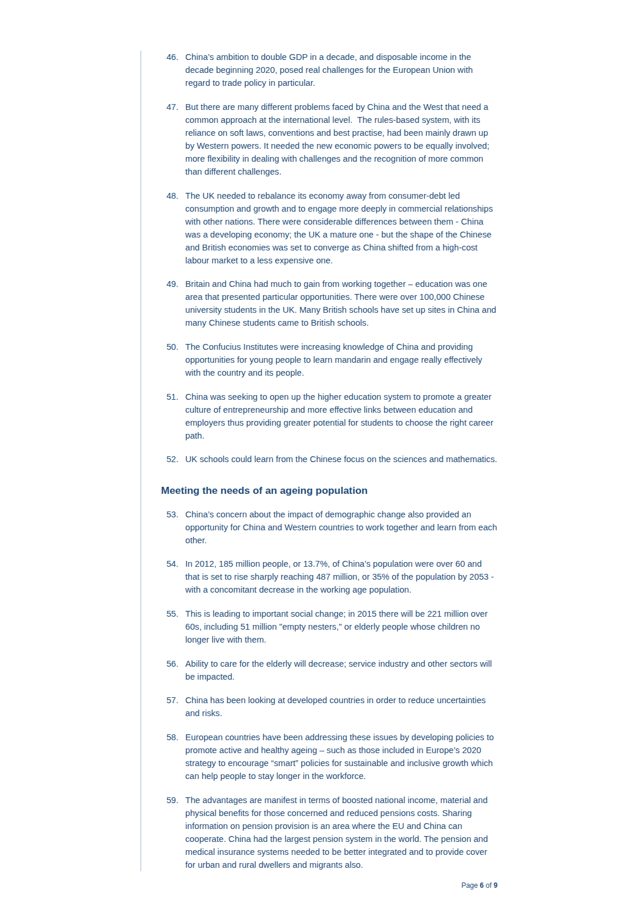China’s ambition to double GDP in a decade, and disposable income in the decade beginning 2020, posed real challenges for the European Union with regard to trade policy in particular.
But there are many different problems faced by China and the West that need a common approach at the international level. The rules-based system, with its reliance on soft laws, conventions and best practise, had been mainly drawn up by Western powers. It needed the new economic powers to be equally involved; more flexibility in dealing with challenges and the recognition of more common than different challenges.
The UK needed to rebalance its economy away from consumer-debt led consumption and growth and to engage more deeply in commercial relationships with other nations. There were considerable differences between them - China was a developing economy; the UK a mature one - but the shape of the Chinese and British economies was set to converge as China shifted from a high-cost labour market to a less expensive one.
Britain and China had much to gain from working together – education was one area that presented particular opportunities. There were over 100,000 Chinese university students in the UK. Many British schools have set up sites in China and many Chinese students came to British schools.
The Confucius Institutes were increasing knowledge of China and providing opportunities for young people to learn mandarin and engage really effectively with the country and its people.
China was seeking to open up the higher education system to promote a greater culture of entrepreneurship and more effective links between education and employers thus providing greater potential for students to choose the right career path.
UK schools could learn from the Chinese focus on the sciences and mathematics.
Meeting the needs of an ageing population
China’s concern about the impact of demographic change also provided an opportunity for China and Western countries to work together and learn from each other.
In 2012, 185 million people, or 13.7%, of China’s population were over 60 and that is set to rise sharply reaching 487 million, or 35% of the population by 2053 - with a concomitant decrease in the working age population.
This is leading to important social change; in 2015 there will be 221 million over 60s, including 51 million "empty nesters," or elderly people whose children no longer live with them.
Ability to care for the elderly will decrease; service industry and other sectors will be impacted.
China has been looking at developed countries in order to reduce uncertainties and risks.
European countries have been addressing these issues by developing policies to promote active and healthy ageing – such as those included in Europe’s 2020 strategy to encourage “smart” policies for sustainable and inclusive growth which can help people to stay longer in the workforce.
The advantages are manifest in terms of boosted national income, material and physical benefits for those concerned and reduced pensions costs. Sharing information on pension provision is an area where the EU and China can cooperate. China had the largest pension system in the world. The pension and medical insurance systems needed to be better integrated and to provide cover for urban and rural dwellers and migrants also.
Page 6 of 9